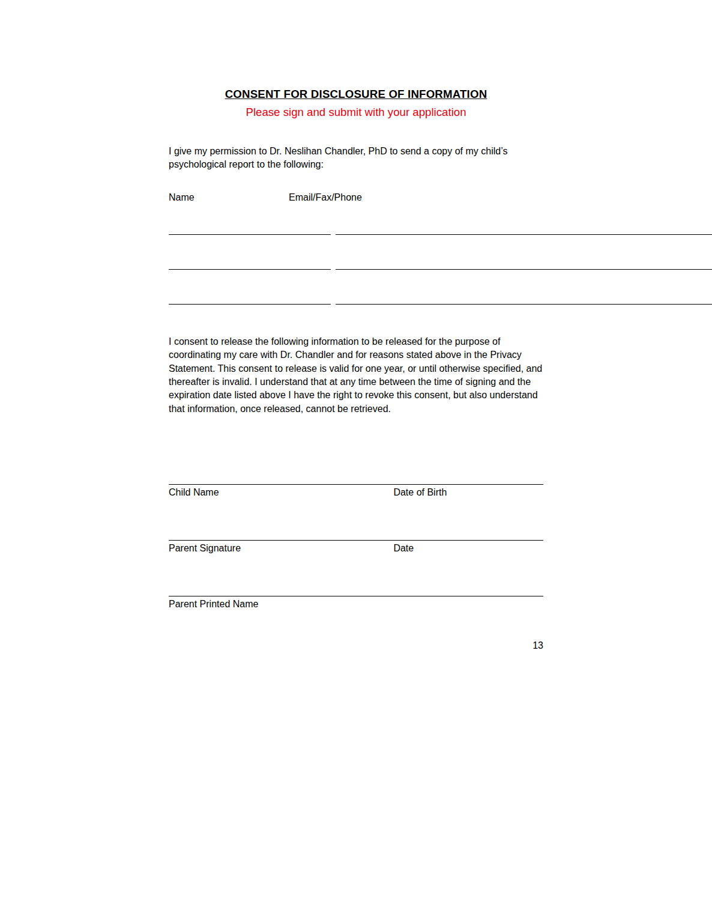CONSENT FOR DISCLOSURE OF INFORMATION
Please sign and submit with your application
I give my permission to Dr. Neslihan Chandler, PhD to send a copy of my child’s psychological report to the following:
Name Email/Fax/Phone
I consent to release the following information to be released for the purpose of coordinating my care with Dr. Chandler and for reasons stated above in the Privacy Statement. This consent to release is valid for one year, or until otherwise specified, and thereafter is invalid. I understand that at any time between the time of signing and the expiration date listed above I have the right to revoke this consent, but also understand that information, once released, cannot be retrieved.
Child Name
Date of Birth
Parent Signature
Date
Parent Printed Name
13